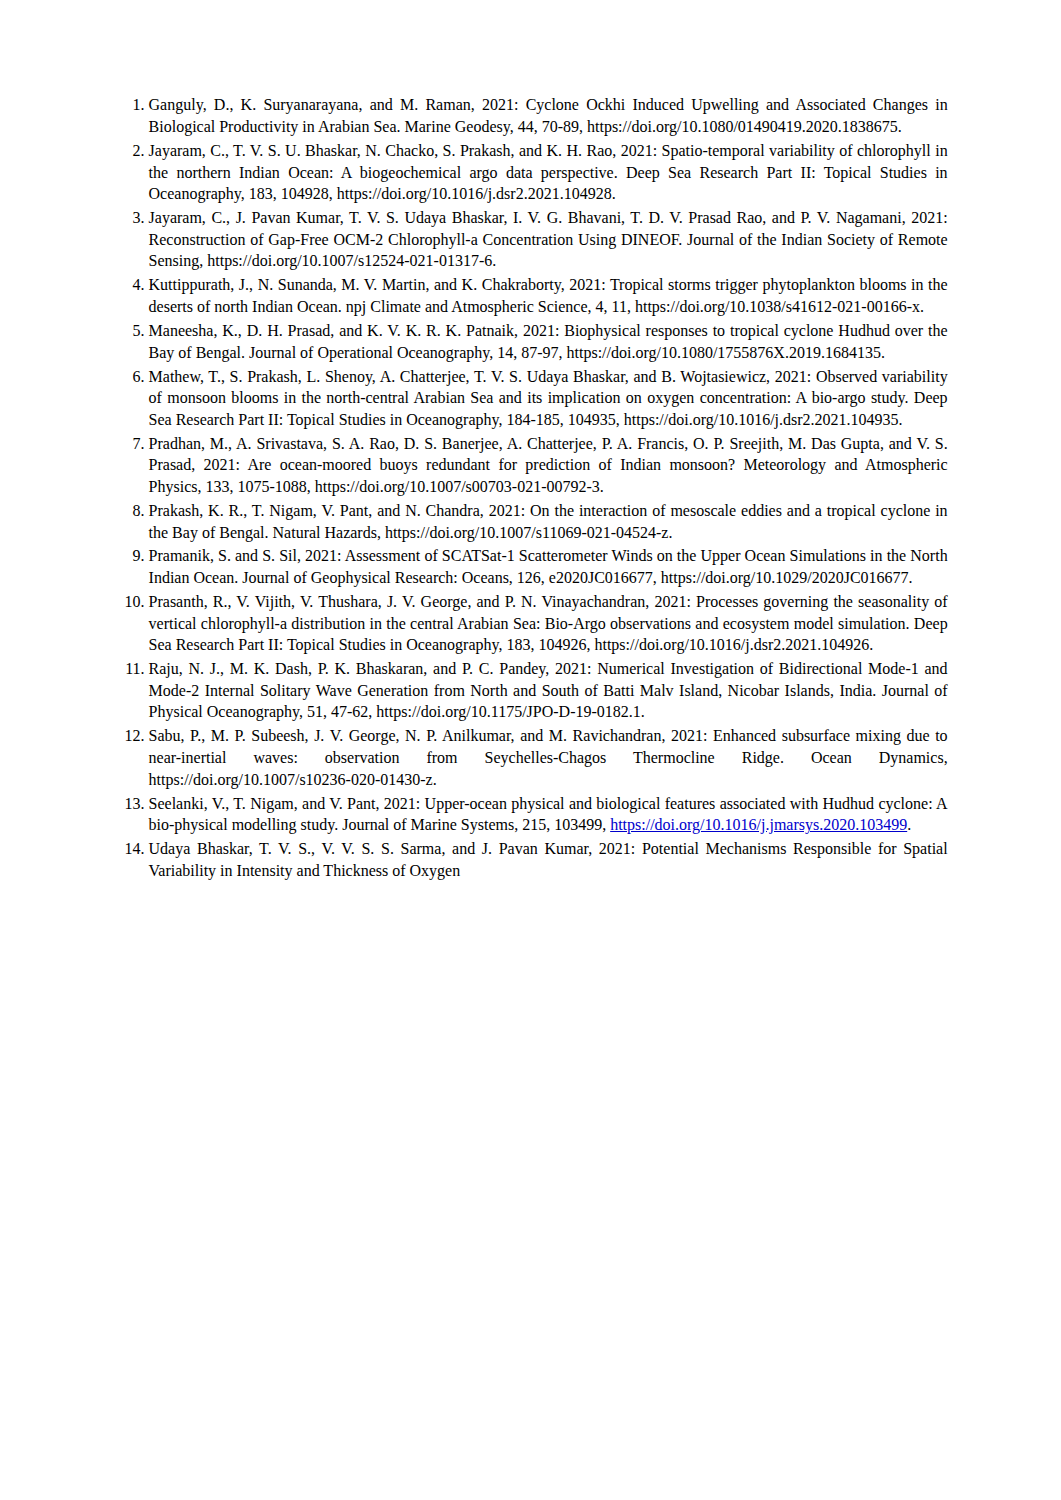Ganguly, D., K. Suryanarayana, and M. Raman, 2021: Cyclone Ockhi Induced Upwelling and Associated Changes in Biological Productivity in Arabian Sea. Marine Geodesy, 44, 70-89, https://doi.org/10.1080/01490419.2020.1838675.
Jayaram, C., T. V. S. U. Bhaskar, N. Chacko, S. Prakash, and K. H. Rao, 2021: Spatio-temporal variability of chlorophyll in the northern Indian Ocean: A biogeochemical argo data perspective. Deep Sea Research Part II: Topical Studies in Oceanography, 183, 104928, https://doi.org/10.1016/j.dsr2.2021.104928.
Jayaram, C., J. Pavan Kumar, T. V. S. Udaya Bhaskar, I. V. G. Bhavani, T. D. V. Prasad Rao, and P. V. Nagamani, 2021: Reconstruction of Gap-Free OCM-2 Chlorophyll-a Concentration Using DINEOF. Journal of the Indian Society of Remote Sensing, https://doi.org/10.1007/s12524-021-01317-6.
Kuttippurath, J., N. Sunanda, M. V. Martin, and K. Chakraborty, 2021: Tropical storms trigger phytoplankton blooms in the deserts of north Indian Ocean. npj Climate and Atmospheric Science, 4, 11, https://doi.org/10.1038/s41612-021-00166-x.
Maneesha, K., D. H. Prasad, and K. V. K. R. K. Patnaik, 2021: Biophysical responses to tropical cyclone Hudhud over the Bay of Bengal. Journal of Operational Oceanography, 14, 87-97, https://doi.org/10.1080/1755876X.2019.1684135.
Mathew, T., S. Prakash, L. Shenoy, A. Chatterjee, T. V. S. Udaya Bhaskar, and B. Wojtasiewicz, 2021: Observed variability of monsoon blooms in the north-central Arabian Sea and its implication on oxygen concentration: A bio-argo study. Deep Sea Research Part II: Topical Studies in Oceanography, 184-185, 104935, https://doi.org/10.1016/j.dsr2.2021.104935.
Pradhan, M., A. Srivastava, S. A. Rao, D. S. Banerjee, A. Chatterjee, P. A. Francis, O. P. Sreejith, M. Das Gupta, and V. S. Prasad, 2021: Are ocean-moored buoys redundant for prediction of Indian monsoon? Meteorology and Atmospheric Physics, 133, 1075-1088, https://doi.org/10.1007/s00703-021-00792-3.
Prakash, K. R., T. Nigam, V. Pant, and N. Chandra, 2021: On the interaction of mesoscale eddies and a tropical cyclone in the Bay of Bengal. Natural Hazards, https://doi.org/10.1007/s11069-021-04524-z.
Pramanik, S. and S. Sil, 2021: Assessment of SCATSat-1 Scatterometer Winds on the Upper Ocean Simulations in the North Indian Ocean. Journal of Geophysical Research: Oceans, 126, e2020JC016677, https://doi.org/10.1029/2020JC016677.
Prasanth, R., V. Vijith, V. Thushara, J. V. George, and P. N. Vinayachandran, 2021: Processes governing the seasonality of vertical chlorophyll-a distribution in the central Arabian Sea: Bio-Argo observations and ecosystem model simulation. Deep Sea Research Part II: Topical Studies in Oceanography, 183, 104926, https://doi.org/10.1016/j.dsr2.2021.104926.
Raju, N. J., M. K. Dash, P. K. Bhaskaran, and P. C. Pandey, 2021: Numerical Investigation of Bidirectional Mode-1 and Mode-2 Internal Solitary Wave Generation from North and South of Batti Malv Island, Nicobar Islands, India. Journal of Physical Oceanography, 51, 47-62, https://doi.org/10.1175/JPO-D-19-0182.1.
Sabu, P., M. P. Subeesh, J. V. George, N. P. Anilkumar, and M. Ravichandran, 2021: Enhanced subsurface mixing due to near-inertial waves: observation from Seychelles-Chagos Thermocline Ridge. Ocean Dynamics, https://doi.org/10.1007/s10236-020-01430-z.
Seelanki, V., T. Nigam, and V. Pant, 2021: Upper-ocean physical and biological features associated with Hudhud cyclone: A bio-physical modelling study. Journal of Marine Systems, 215, 103499, https://doi.org/10.1016/j.jmarsys.2020.103499.
Udaya Bhaskar, T. V. S., V. V. S. S. Sarma, and J. Pavan Kumar, 2021: Potential Mechanisms Responsible for Spatial Variability in Intensity and Thickness of Oxygen